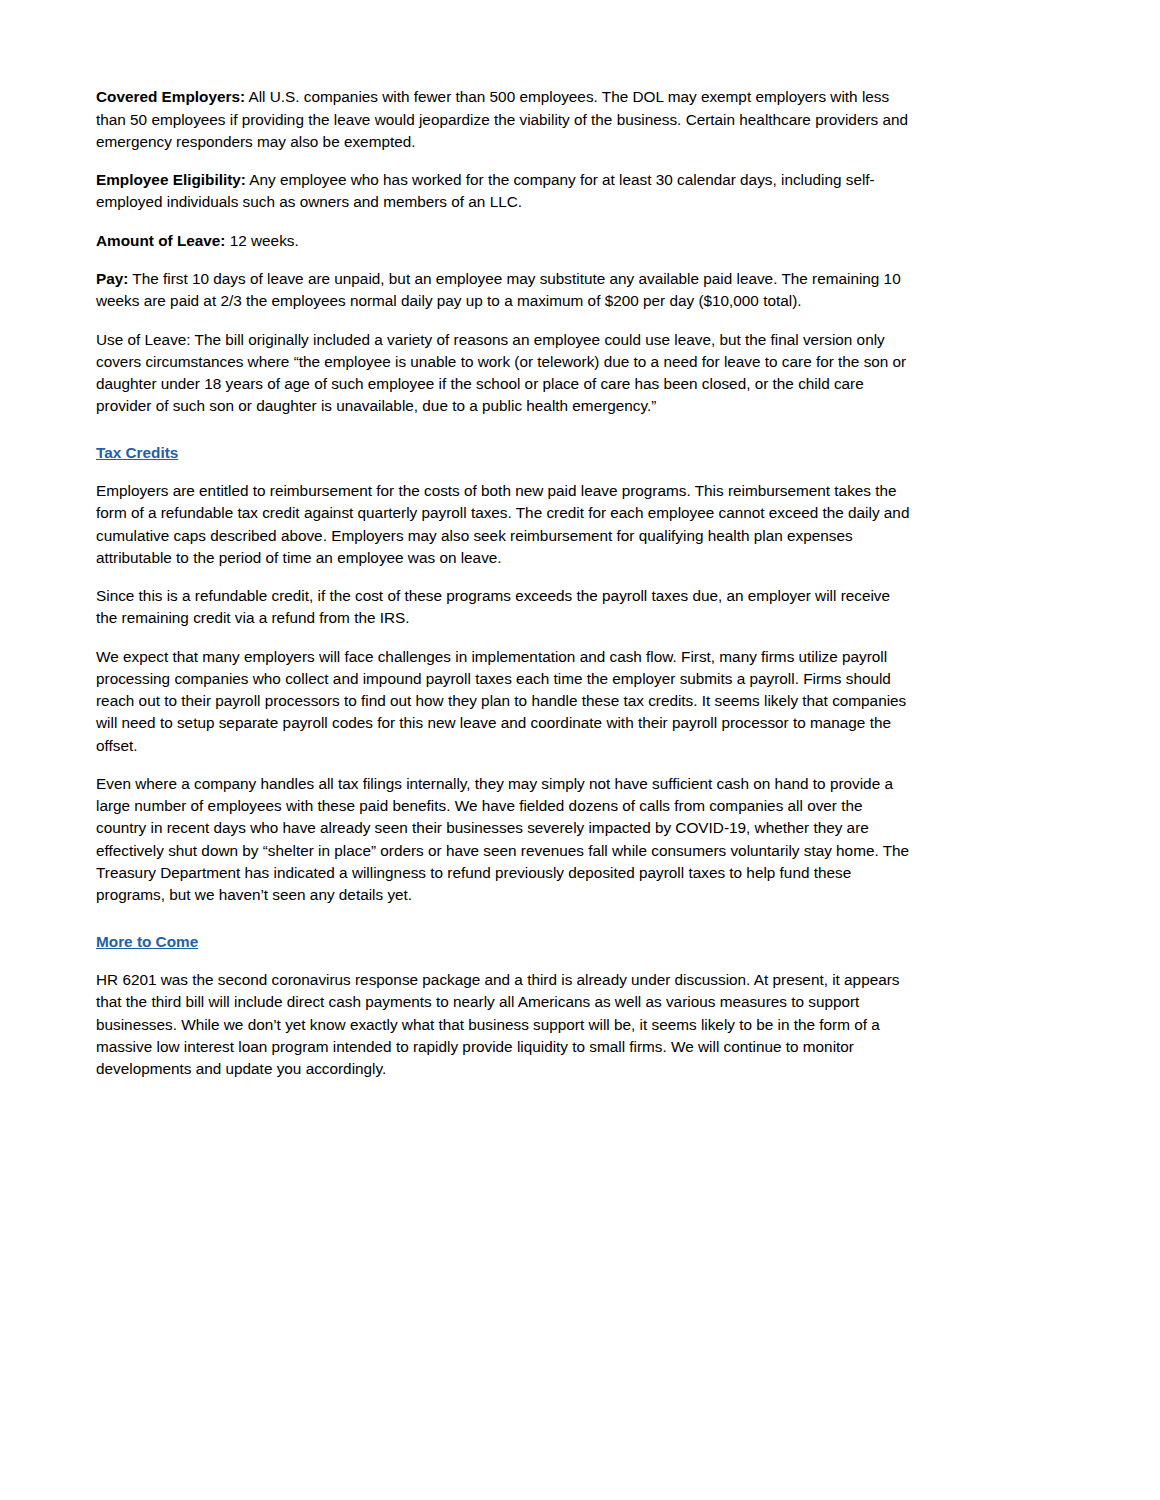Covered Employers: All U.S. companies with fewer than 500 employees. The DOL may exempt employers with less than 50 employees if providing the leave would jeopardize the viability of the business. Certain healthcare providers and emergency responders may also be exempted.
Employee Eligibility: Any employee who has worked for the company for at least 30 calendar days, including self-employed individuals such as owners and members of an LLC.
Amount of Leave: 12 weeks.
Pay: The first 10 days of leave are unpaid, but an employee may substitute any available paid leave. The remaining 10 weeks are paid at 2/3 the employees normal daily pay up to a maximum of $200 per day ($10,000 total).
Use of Leave: The bill originally included a variety of reasons an employee could use leave, but the final version only covers circumstances where “the employee is unable to work (or telework) due to a need for leave to care for the son or daughter under 18 years of age of such employee if the school or place of care has been closed, or the child care provider of such son or daughter is unavailable, due to a public health emergency.”
Tax Credits
Employers are entitled to reimbursement for the costs of both new paid leave programs. This reimbursement takes the form of a refundable tax credit against quarterly payroll taxes. The credit for each employee cannot exceed the daily and cumulative caps described above. Employers may also seek reimbursement for qualifying health plan expenses attributable to the period of time an employee was on leave.
Since this is a refundable credit, if the cost of these programs exceeds the payroll taxes due, an employer will receive the remaining credit via a refund from the IRS.
We expect that many employers will face challenges in implementation and cash flow. First, many firms utilize payroll processing companies who collect and impound payroll taxes each time the employer submits a payroll. Firms should reach out to their payroll processors to find out how they plan to handle these tax credits. It seems likely that companies will need to setup separate payroll codes for this new leave and coordinate with their payroll processor to manage the offset.
Even where a company handles all tax filings internally, they may simply not have sufficient cash on hand to provide a large number of employees with these paid benefits. We have fielded dozens of calls from companies all over the country in recent days who have already seen their businesses severely impacted by COVID-19, whether they are effectively shut down by “shelter in place” orders or have seen revenues fall while consumers voluntarily stay home. The Treasury Department has indicated a willingness to refund previously deposited payroll taxes to help fund these programs, but we haven’t seen any details yet.
More to Come
HR 6201 was the second coronavirus response package and a third is already under discussion. At present, it appears that the third bill will include direct cash payments to nearly all Americans as well as various measures to support businesses. While we don’t yet know exactly what that business support will be, it seems likely to be in the form of a massive low interest loan program intended to rapidly provide liquidity to small firms. We will continue to monitor developments and update you accordingly.